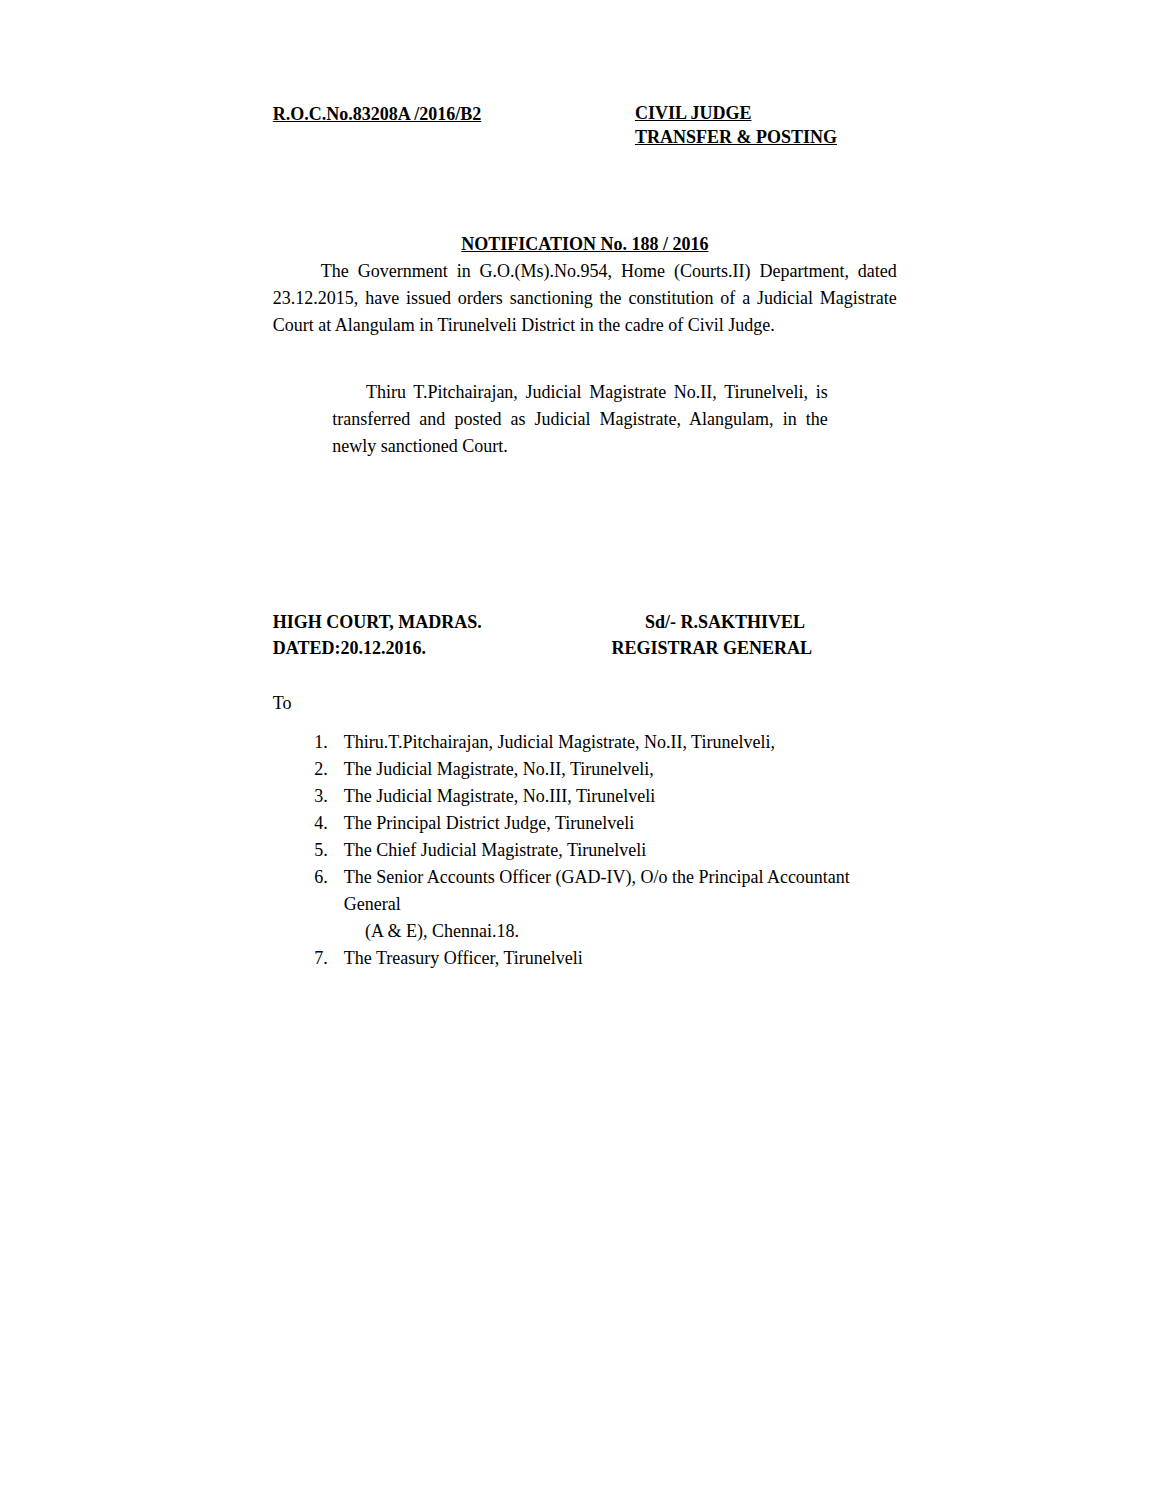R.O.C.No.83208A /2016/B2
CIVIL JUDGE
TRANSFER & POSTING
NOTIFICATION No. 188 / 2016
The Government in G.O.(Ms).No.954, Home (Courts.II) Department, dated 23.12.2015, have issued orders sanctioning the constitution of a Judicial Magistrate Court at Alangulam in Tirunelveli District in the cadre of Civil Judge.
Thiru T.Pitchairajan, Judicial Magistrate No.II, Tirunelveli, is transferred and posted as Judicial Magistrate, Alangulam, in the newly sanctioned Court.
HIGH COURT, MADRAS.
DATED:20.12.2016.
Sd/- R.SAKTHIVEL REGISTRAR GENERAL
To
Thiru.T.Pitchairajan, Judicial Magistrate, No.II, Tirunelveli,
The Judicial Magistrate, No.II, Tirunelveli,
The Judicial Magistrate, No.III, Tirunelveli
The Principal District Judge, Tirunelveli
The Chief Judicial Magistrate, Tirunelveli
The Senior Accounts Officer (GAD-IV), O/o the Principal Accountant General (A & E), Chennai.18.
The Treasury Officer, Tirunelveli